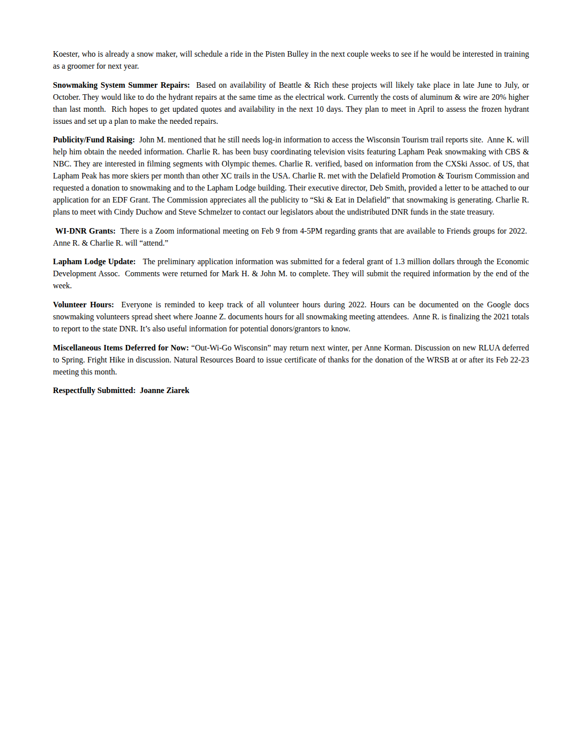Koester, who is already a snow maker, will schedule a ride in the Pisten Bulley in the next couple weeks to see if he would be interested in training as a groomer for next year.
Snowmaking System Summer Repairs: Based on availability of Beattle & Rich these projects will likely take place in late June to July, or October. They would like to do the hydrant repairs at the same time as the electrical work. Currently the costs of aluminum & wire are 20% higher than last month. Rich hopes to get updated quotes and availability in the next 10 days. They plan to meet in April to assess the frozen hydrant issues and set up a plan to make the needed repairs.
Publicity/Fund Raising: John M. mentioned that he still needs log-in information to access the Wisconsin Tourism trail reports site. Anne K. will help him obtain the needed information. Charlie R. has been busy coordinating television visits featuring Lapham Peak snowmaking with CBS & NBC. They are interested in filming segments with Olympic themes. Charlie R. verified, based on information from the CXSki Assoc. of US, that Lapham Peak has more skiers per month than other XC trails in the USA. Charlie R. met with the Delafield Promotion & Tourism Commission and requested a donation to snowmaking and to the Lapham Lodge building. Their executive director, Deb Smith, provided a letter to be attached to our application for an EDF Grant. The Commission appreciates all the publicity to “Ski & Eat in Delafield” that snowmaking is generating. Charlie R. plans to meet with Cindy Duchow and Steve Schmelzer to contact our legislators about the undistributed DNR funds in the state treasury.
WI-DNR Grants: There is a Zoom informational meeting on Feb 9 from 4-5PM regarding grants that are available to Friends groups for 2022. Anne R. & Charlie R. will “attend.”
Lapham Lodge Update: The preliminary application information was submitted for a federal grant of 1.3 million dollars through the Economic Development Assoc. Comments were returned for Mark H. & John M. to complete. They will submit the required information by the end of the week.
Volunteer Hours: Everyone is reminded to keep track of all volunteer hours during 2022. Hours can be documented on the Google docs snowmaking volunteers spread sheet where Joanne Z. documents hours for all snowmaking meeting attendees. Anne R. is finalizing the 2021 totals to report to the state DNR. It’s also useful information for potential donors/grantors to know.
Miscellaneous Items Deferred for Now: “Out-Wi-Go Wisconsin” may return next winter, per Anne Korman. Discussion on new RLUA deferred to Spring. Fright Hike in discussion. Natural Resources Board to issue certificate of thanks for the donation of the WRSB at or after its Feb 22-23 meeting this month.
Respectfully Submitted: Joanne Ziarek